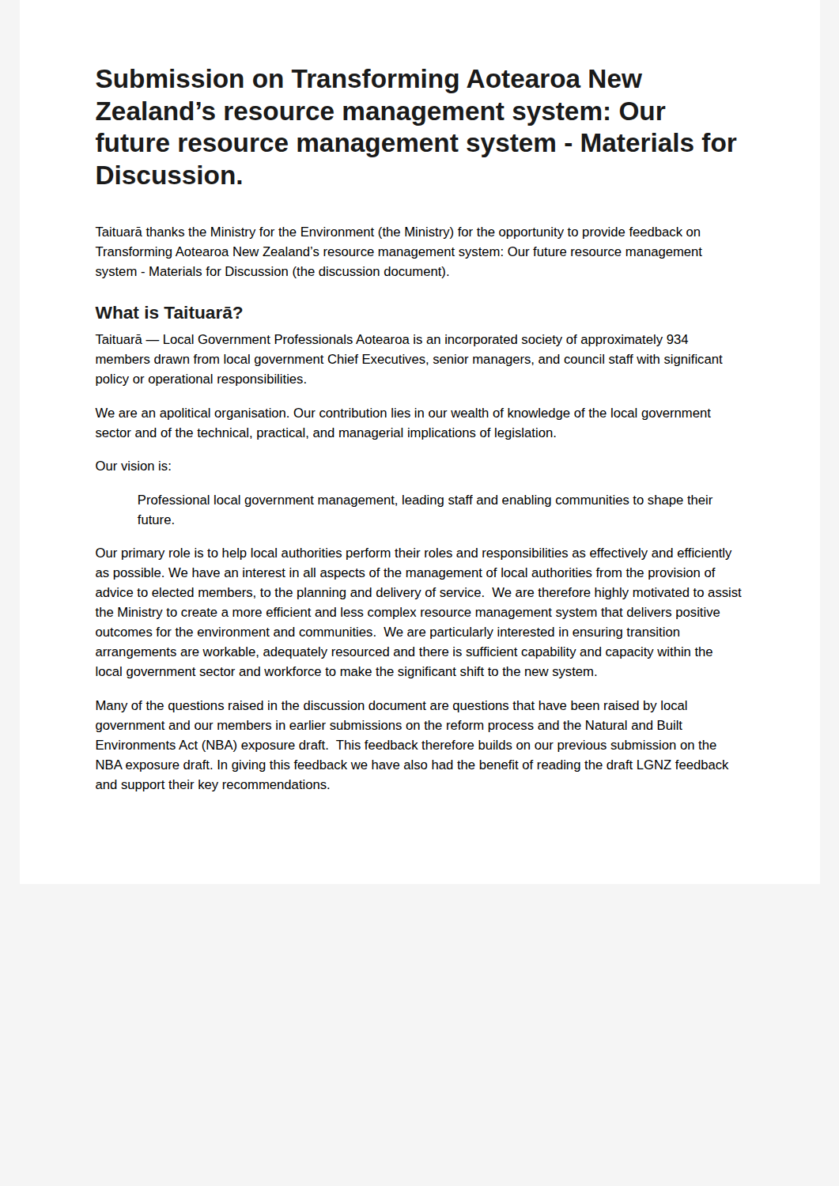Submission on Transforming Aotearoa New Zealand’s resource management system: Our future resource management system - Materials for Discussion.
Taituarā thanks the Ministry for the Environment (the Ministry) for the opportunity to provide feedback on Transforming Aotearoa New Zealand’s resource management system: Our future resource management system - Materials for Discussion (the discussion document).
What is Taituarā?
Taituarā — Local Government Professionals Aotearoa is an incorporated society of approximately 934 members drawn from local government Chief Executives, senior managers, and council staff with significant policy or operational responsibilities.
We are an apolitical organisation. Our contribution lies in our wealth of knowledge of the local government sector and of the technical, practical, and managerial implications of legislation.
Our vision is:
Professional local government management, leading staff and enabling communities to shape their future.
Our primary role is to help local authorities perform their roles and responsibilities as effectively and efficiently as possible. We have an interest in all aspects of the management of local authorities from the provision of advice to elected members, to the planning and delivery of service. We are therefore highly motivated to assist the Ministry to create a more efficient and less complex resource management system that delivers positive outcomes for the environment and communities. We are particularly interested in ensuring transition arrangements are workable, adequately resourced and there is sufficient capability and capacity within the local government sector and workforce to make the significant shift to the new system.
Many of the questions raised in the discussion document are questions that have been raised by local government and our members in earlier submissions on the reform process and the Natural and Built Environments Act (NBA) exposure draft. This feedback therefore builds on our previous submission on the NBA exposure draft. In giving this feedback we have also had the benefit of reading the draft LGNZ feedback and support their key recommendations.